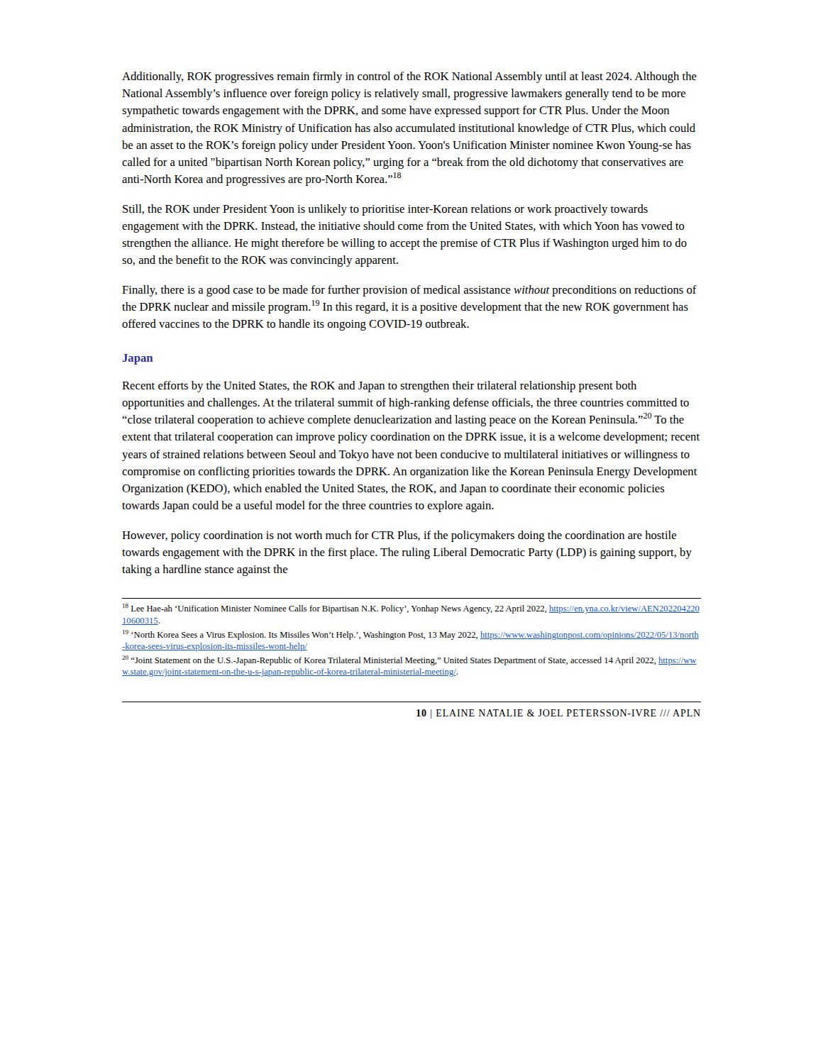Additionally, ROK progressives remain firmly in control of the ROK National Assembly until at least 2024. Although the National Assembly’s influence over foreign policy is relatively small, progressive lawmakers generally tend to be more sympathetic towards engagement with the DPRK, and some have expressed support for CTR Plus. Under the Moon administration, the ROK Ministry of Unification has also accumulated institutional knowledge of CTR Plus, which could be an asset to the ROK’s foreign policy under President Yoon. Yoon's Unification Minister nominee Kwon Young-se has called for a united "bipartisan North Korean policy,” urging for a “break from the old dichotomy that conservatives are anti-North Korea and progressives are pro-North Korea.”18
Still, the ROK under President Yoon is unlikely to prioritise inter-Korean relations or work proactively towards engagement with the DPRK. Instead, the initiative should come from the United States, with which Yoon has vowed to strengthen the alliance. He might therefore be willing to accept the premise of CTR Plus if Washington urged him to do so, and the benefit to the ROK was convincingly apparent.
Finally, there is a good case to be made for further provision of medical assistance without preconditions on reductions of the DPRK nuclear and missile program.19 In this regard, it is a positive development that the new ROK government has offered vaccines to the DPRK to handle its ongoing COVID-19 outbreak.
Japan
Recent efforts by the United States, the ROK and Japan to strengthen their trilateral relationship present both opportunities and challenges. At the trilateral summit of high-ranking defense officials, the three countries committed to “close trilateral cooperation to achieve complete denuclearization and lasting peace on the Korean Peninsula.”20 To the extent that trilateral cooperation can improve policy coordination on the DPRK issue, it is a welcome development; recent years of strained relations between Seoul and Tokyo have not been conducive to multilateral initiatives or willingness to compromise on conflicting priorities towards the DPRK. An organization like the Korean Peninsula Energy Development Organization (KEDO), which enabled the United States, the ROK, and Japan to coordinate their economic policies towards Japan could be a useful model for the three countries to explore again.
However, policy coordination is not worth much for CTR Plus, if the policymakers doing the coordination are hostile towards engagement with the DPRK in the first place. The ruling Liberal Democratic Party (LDP) is gaining support, by taking a hardline stance against the
18 Lee Hae-ah ‘Unification Minister Nominee Calls for Bipartisan N.K. Policy’, Yonhap News Agency, 22 April 2022, https://en.yna.co.kr/view/AEN20220422010600315.
19 ‘North Korea Sees a Virus Explosion. Its Missiles Won’t Help.’, Washington Post, 13 May 2022, https://www.washingtonpost.com/opinions/2022/05/13/north-korea-sees-virus-explosion-its-missiles-wont-help/
20 “Joint Statement on the U.S.-Japan-Republic of Korea Trilateral Ministerial Meeting,” United States Department of State, accessed 14 April 2022, https://www.state.gov/joint-statement-on-the-u-s-japan-republic-of-korea-trilateral-ministerial-meeting/.
10 | ELAINE NATALIE & JOEL PETERSSON-IVRE /// APLN